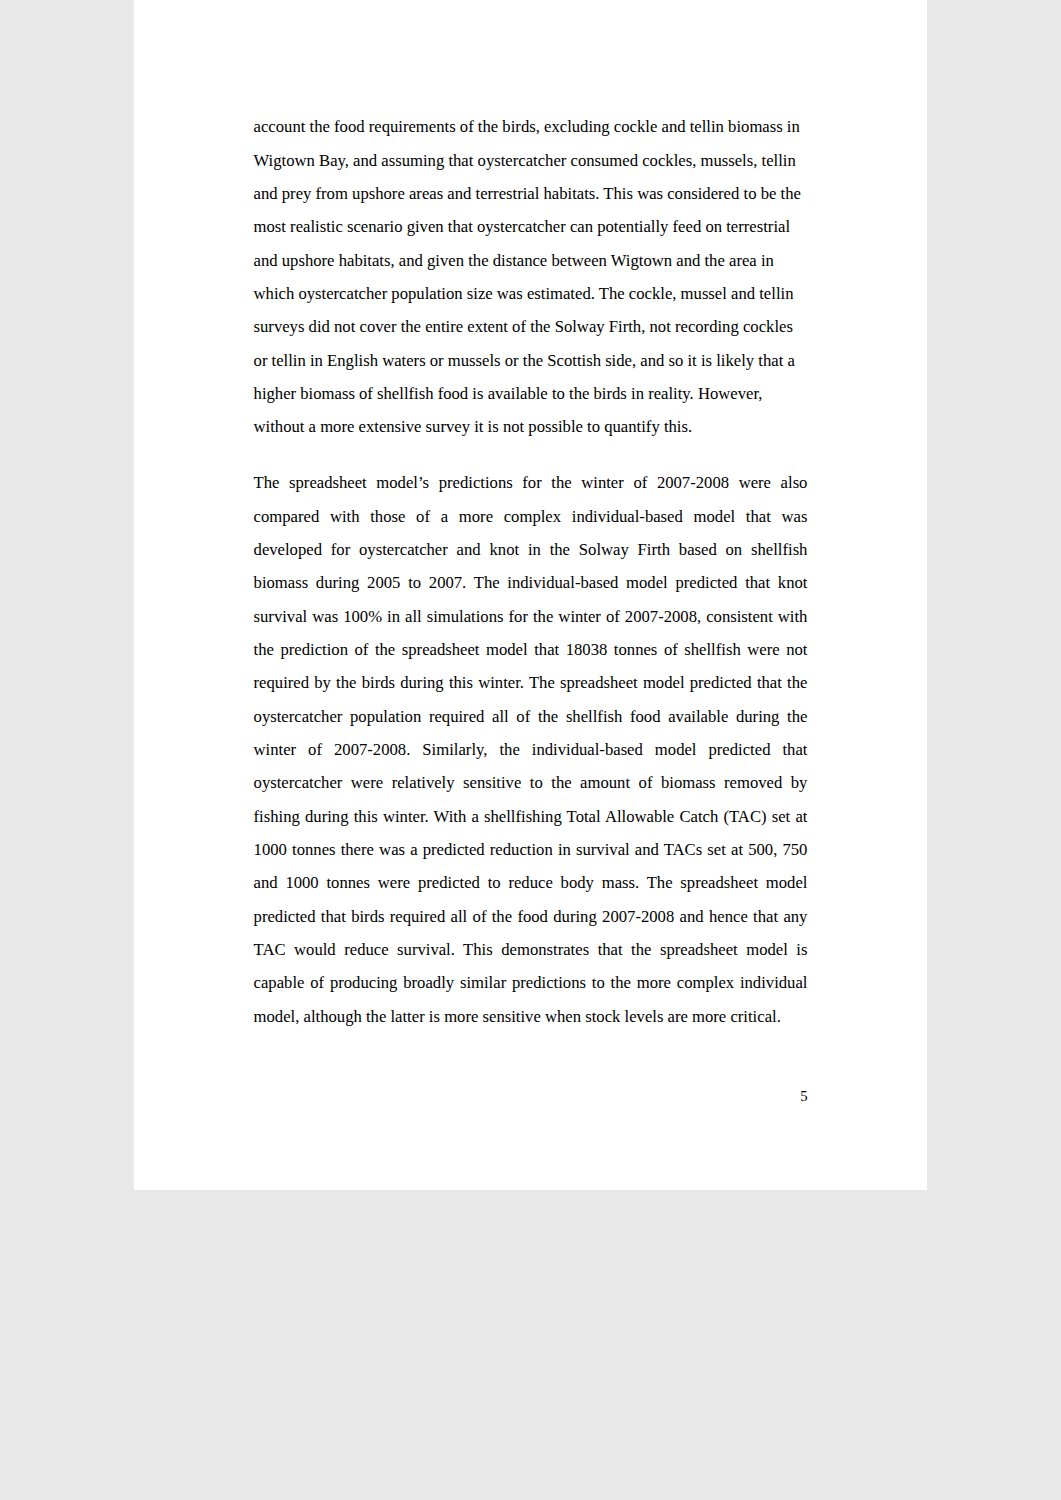account the food requirements of the birds, excluding cockle and tellin biomass in Wigtown Bay, and assuming that oystercatcher consumed cockles, mussels, tellin and prey from upshore areas and terrestrial habitats. This was considered to be the most realistic scenario given that oystercatcher can potentially feed on terrestrial and upshore habitats, and given the distance between Wigtown and the area in which oystercatcher population size was estimated. The cockle, mussel and tellin surveys did not cover the entire extent of the Solway Firth, not recording cockles or tellin in English waters or mussels or the Scottish side, and so it is likely that a higher biomass of shellfish food is available to the birds in reality. However, without a more extensive survey it is not possible to quantify this.
The spreadsheet model’s predictions for the winter of 2007-2008 were also compared with those of a more complex individual-based model that was developed for oystercatcher and knot in the Solway Firth based on shellfish biomass during 2005 to 2007. The individual-based model predicted that knot survival was 100% in all simulations for the winter of 2007-2008, consistent with the prediction of the spreadsheet model that 18038 tonnes of shellfish were not required by the birds during this winter. The spreadsheet model predicted that the oystercatcher population required all of the shellfish food available during the winter of 2007-2008. Similarly, the individual-based model predicted that oystercatcher were relatively sensitive to the amount of biomass removed by fishing during this winter. With a shellfishing Total Allowable Catch (TAC) set at 1000 tonnes there was a predicted reduction in survival and TACs set at 500, 750 and 1000 tonnes were predicted to reduce body mass. The spreadsheet model predicted that birds required all of the food during 2007-2008 and hence that any TAC would reduce survival. This demonstrates that the spreadsheet model is capable of producing broadly similar predictions to the more complex individual model, although the latter is more sensitive when stock levels are more critical.
5